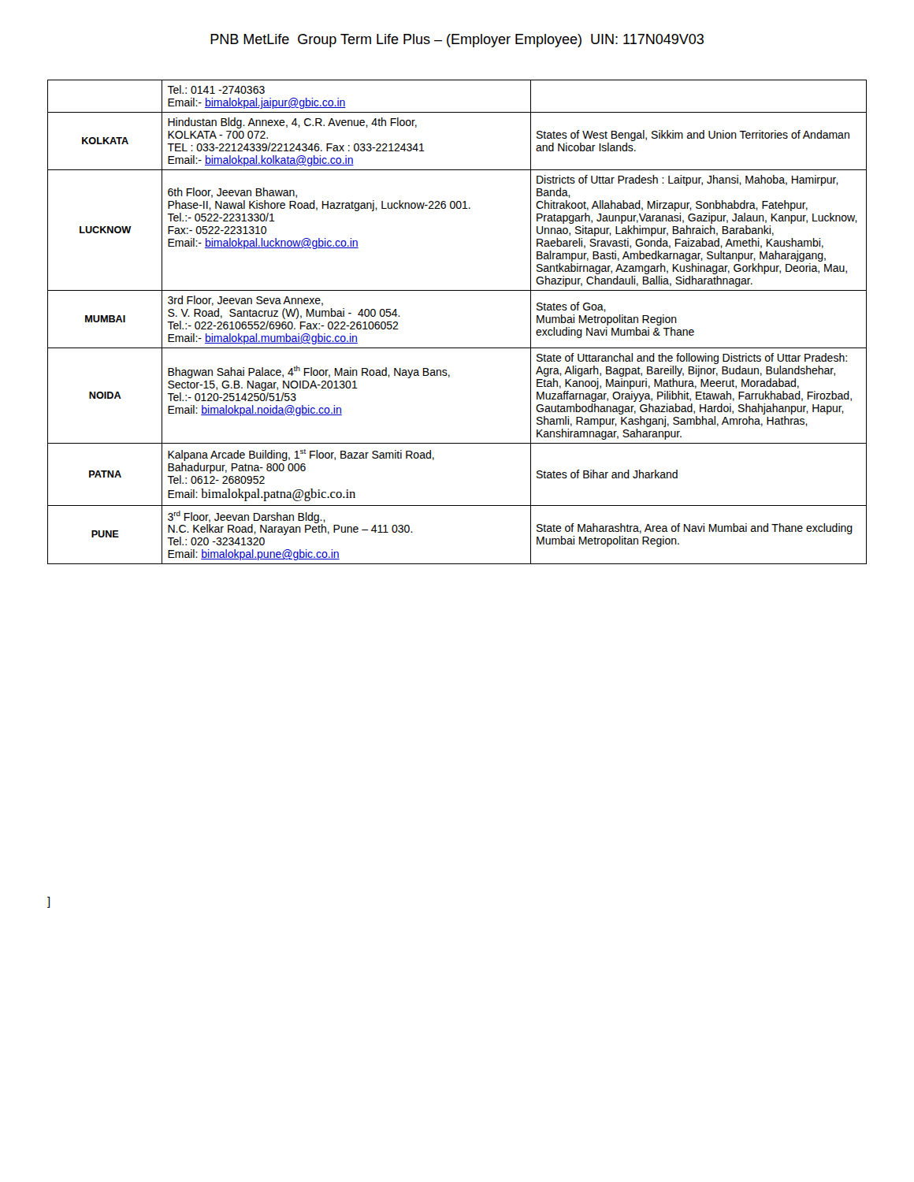PNB MetLife Group Term Life Plus – (Employer Employee) UIN: 117N049V03
| | Tel.: 0141 -2740363 Email:- bimalokpal.jaipur@gbic.co.in | |
| KOLKATA | Hindustan Bldg. Annexe, 4, C.R. Avenue, 4th Floor, KOLKATA - 700 072. TEL : 033-22124339/22124346. Fax : 033-22124341 Email:- bimalokpal.kolkata@gbic.co.in | States of West Bengal, Sikkim and Union Territories of Andaman and Nicobar Islands. |
| LUCKNOW | 6th Floor, Jeevan Bhawan, Phase-II, Nawal Kishore Road, Hazratganj, Lucknow-226 001. Tel.:- 0522-2231330/1 Fax:- 0522-2231310 Email:- bimalokpal.lucknow@gbic.co.in | Districts of Uttar Pradesh : Laitpur, Jhansi, Mahoba, Hamirpur, Banda, Chitrakoot, Allahabad, Mirzapur, Sonbhabdra, Fatehpur, Pratapgarh, Jaunpur,Varanasi, Gazipur, Jalaun, Kanpur, Lucknow, Unnao, Sitapur, Lakhimpur, Bahraich, Barabanki, Raebareli, Sravasti, Gonda, Faizabad, Amethi, Kaushambi, Balrampur, Basti, Ambedkarnagar, Sultanpur, Maharajgang, Santkabirnagar, Azamgarh, Kushinagar, Gorkhpur, Deoria, Mau, Ghazipur, Chandauli, Ballia, Sidharathnagar. |
| MUMBAI | 3rd Floor, Jeevan Seva Annexe, S. V. Road, Santacruz (W), Mumbai - 400 054. Tel.:- 022-26106552/6960. Fax:- 022-26106052 Email:- bimalokpal.mumbai@gbic.co.in | States of Goa, Mumbai Metropolitan Region excluding Navi Mumbai & Thane |
| NOIDA | Bhagwan Sahai Palace, 4 th Floor, Main Road, Naya Bans, Sector-15, G.B. Nagar, NOIDA-201301 Tel.:- 0120-2514250/51/53 Email: bimalokpal.noida@gbic.co.in | State of Uttaranchal and the following Districts of Uttar Pradesh: Agra, Aligarh, Bagpat, Bareilly, Bijnor, Budaun, Bulandshehar, Etah, Kanooj, Mainpuri, Mathura, Meerut, Moradabad, Muzaffarnagar, Oraiyya, Pilibhit, Etawah, Farrukhabad, Firozbad, Gautambodhanagar, Ghaziabad, Hardoi, Shahjahanpur, Hapur, Shamli, Rampur, Kashganj, Sambhal, Amroha, Hathras, Kanshiramnagar, Saharanpur. |
| PATNA | Kalpana Arcade Building, 1 st Floor, Bazar Samiti Road, Bahadurpur, Patna- 800 006 Tel.: 0612- 2680952 Email: bimalokpal.patna@gbic.co.in | States of Bihar and Jharkand |
| PUNE | 3 rd Floor, Jeevan Darshan Bldg., N.C. Kelkar Road, Narayan Peth, Pune – 411 030. Tel.: 020 -32341320 Email: bimalokpal.pune@gbic.co.in | State of Maharashtra, Area of Navi Mumbai and Thane excluding Mumbai Metropolitan Region. |
]